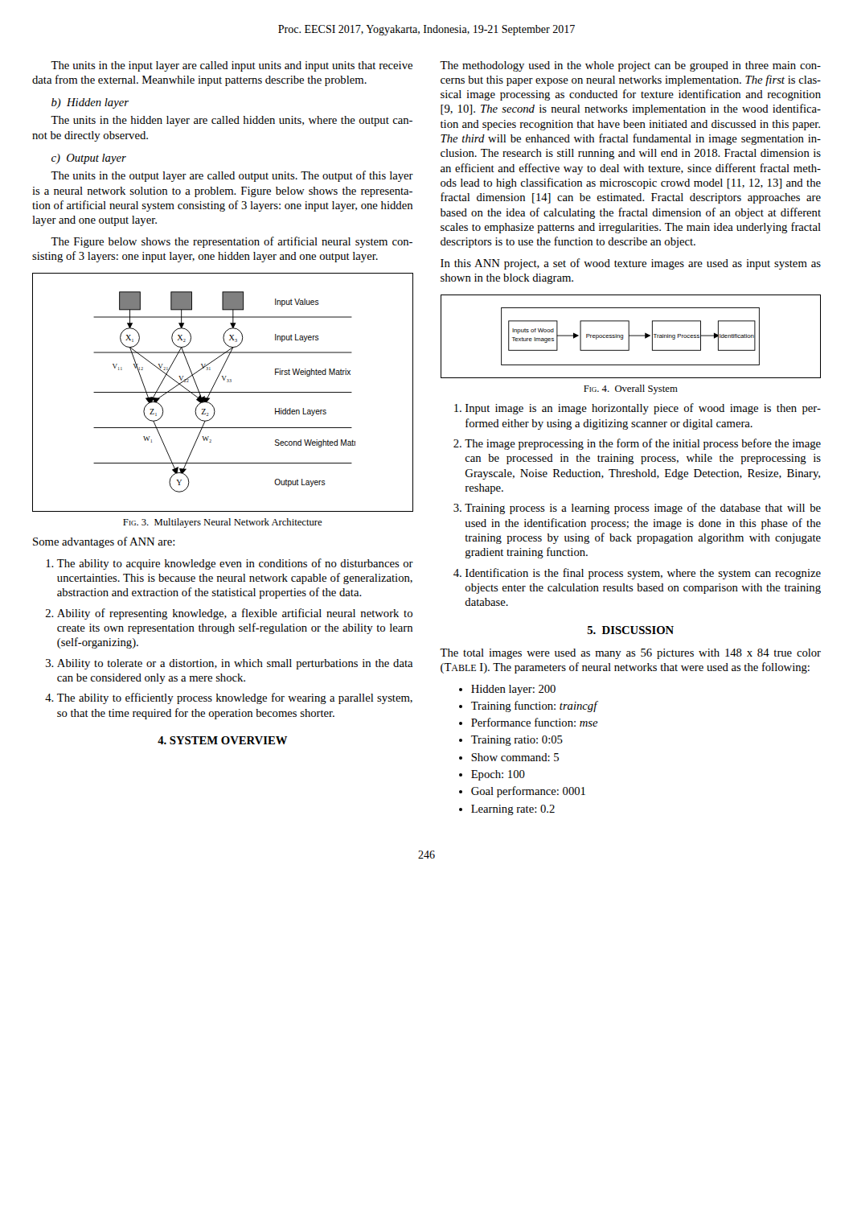Proc. EECSI 2017, Yogyakarta, Indonesia, 19-21 September 2017
The units in the input layer are called input units and input units that receive data from the external. Meanwhile input patterns describe the problem.
b) Hidden layer
The units in the hidden layer are called hidden units, where the output cannot be directly observed.
c) Output layer
The units in the output layer are called output units. The output of this layer is a neural network solution to a problem. Figure below shows the representation of artificial neural system consisting of 3 layers: one input layer, one hidden layer and one output layer.
The Figure below shows the representation of artificial neural system consisting of 3 layers: one input layer, one hidden layer and one output layer.
Input Values X₁ X₂ X₃ Input Layers V₁₁ V₁₂ V₂₁ V₃₁ V₂₂ V₃₃ First Weighted Matrix Z₁ Z₂ Hidden Layers W₁ W₂ Second Weighted Matrix Y Output Layers
Fig. 3. Multilayers Neural Network Architecture
Some advantages of ANN are:
The ability to acquire knowledge even in conditions of no disturbances or uncertainties. This is because the neural network capable of generalization, abstraction and extraction of the statistical properties of the data.
Ability of representing knowledge, a flexible artificial neural network to create its own representation through self-regulation or the ability to learn (self-organizing).
Ability to tolerate or a distortion, in which small perturbations in the data can be considered only as a mere shock.
The ability to efficiently process knowledge for wearing a parallel system, so that the time required for the operation becomes shorter.
4. SYSTEM OVERVIEW
The methodology used in the whole project can be grouped in three main concerns but this paper expose on neural networks implementation. The first is classical image processing as conducted for texture identification and recognition [9, 10]. The second is neural networks implementation in the wood identification and species recognition that have been initiated and discussed in this paper. The third will be enhanced with fractal fundamental in image segmentation inclusion. The research is still running and will end in 2018. Fractal dimension is an efficient and effective way to deal with texture, since different fractal methods lead to high classification as microscopic crowd model [11, 12, 13] and the fractal dimension [14] can be estimated. Fractal descriptors approaches are based on the idea of calculating the fractal dimension of an object at different scales to emphasize patterns and irregularities. The main idea underlying fractal descriptors is to use the function to describe an object.
In this ANN project, a set of wood texture images are used as input system as shown in the block diagram.
Inputs of Wood Texture Images Prepocessing Training Process Identification
Fig. 4. Overall System
Input image is an image horizontally piece of wood image is then performed either by using a digitizing scanner or digital camera.
The image preprocessing in the form of the initial process before the image can be processed in the training process, while the preprocessing is Grayscale, Noise Reduction, Threshold, Edge Detection, Resize, Binary, reshape.
Training process is a learning process image of the database that will be used in the identification process; the image is done in this phase of the training process by using of back propagation algorithm with conjugate gradient training function.
Identification is the final process system, where the system can recognize objects enter the calculation results based on comparison with the training database.
5. DISCUSSION
The total images were used as many as 56 pictures with 148 x 84 true color (TABLE I). The parameters of neural networks that were used as the following:
Hidden layer: 200
Training function: traincgf
Performance function: mse
Training ratio: 0:05
Show command: 5
Epoch: 100
Goal performance: 0001
Learning rate: 0.2
246